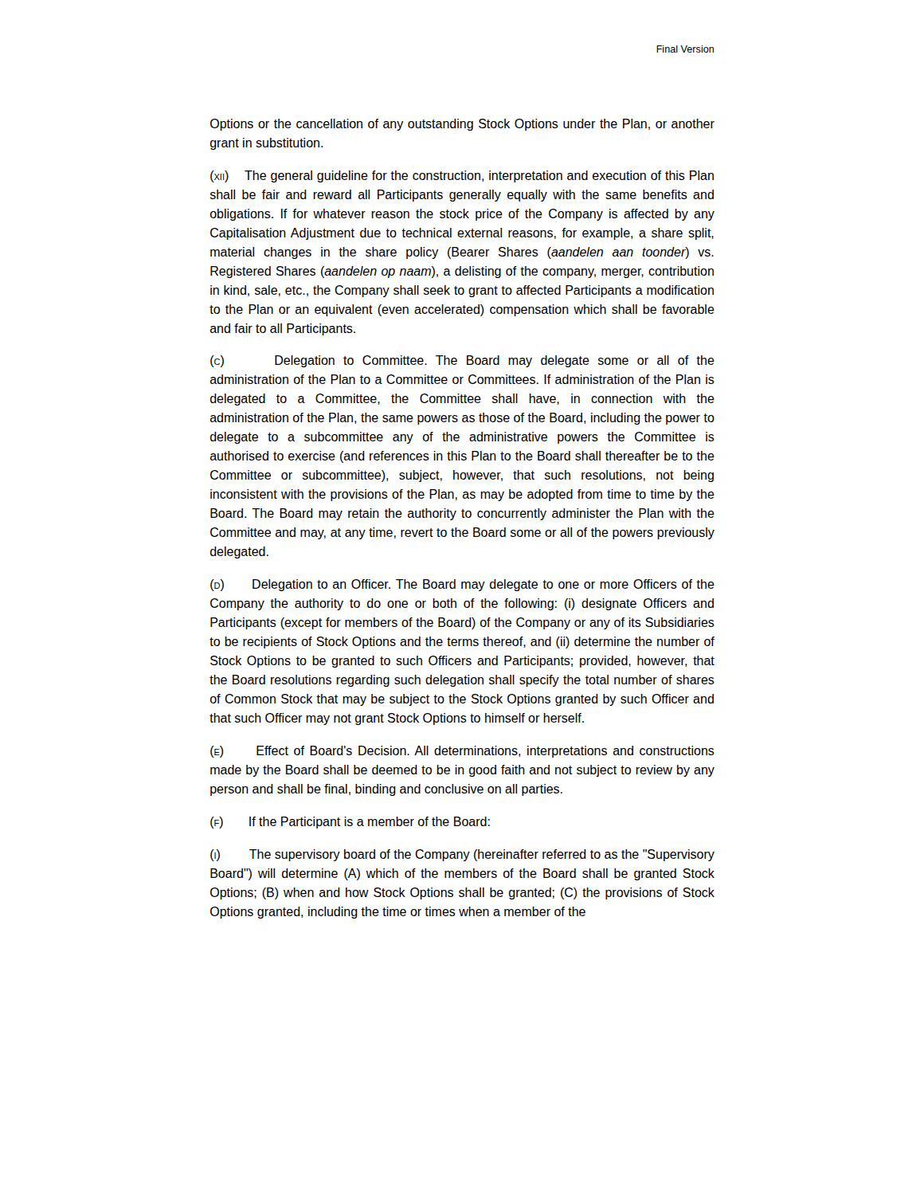Final Version
Options or the cancellation of any outstanding Stock Options under the Plan, or another grant in substitution.
(xii) The general guideline for the construction, interpretation and execution of this Plan shall be fair and reward all Participants generally equally with the same benefits and obligations. If for whatever reason the stock price of the Company is affected by any Capitalisation Adjustment due to technical external reasons, for example, a share split, material changes in the share policy (Bearer Shares (aandelen aan toonder) vs. Registered Shares (aandelen op naam), a delisting of the company, merger, contribution in kind, sale, etc., the Company shall seek to grant to affected Participants a modification to the Plan or an equivalent (even accelerated) compensation which shall be favorable and fair to all Participants.
(c) Delegation to Committee. The Board may delegate some or all of the administration of the Plan to a Committee or Committees. If administration of the Plan is delegated to a Committee, the Committee shall have, in connection with the administration of the Plan, the same powers as those of the Board, including the power to delegate to a subcommittee any of the administrative powers the Committee is authorised to exercise (and references in this Plan to the Board shall thereafter be to the Committee or subcommittee), subject, however, that such resolutions, not being inconsistent with the provisions of the Plan, as may be adopted from time to time by the Board. The Board may retain the authority to concurrently administer the Plan with the Committee and may, at any time, revert to the Board some or all of the powers previously delegated.
(d) Delegation to an Officer. The Board may delegate to one or more Officers of the Company the authority to do one or both of the following: (i) designate Officers and Participants (except for members of the Board) of the Company or any of its Subsidiaries to be recipients of Stock Options and the terms thereof, and (ii) determine the number of Stock Options to be granted to such Officers and Participants; provided, however, that the Board resolutions regarding such delegation shall specify the total number of shares of Common Stock that may be subject to the Stock Options granted by such Officer and that such Officer may not grant Stock Options to himself or herself.
(e) Effect of Board's Decision. All determinations, interpretations and constructions made by the Board shall be deemed to be in good faith and not subject to review by any person and shall be final, binding and conclusive on all parties.
(f) If the Participant is a member of the Board:
(i) The supervisory board of the Company (hereinafter referred to as the "Supervisory Board") will determine (A) which of the members of the Board shall be granted Stock Options; (B) when and how Stock Options shall be granted; (C) the provisions of Stock Options granted, including the time or times when a member of the